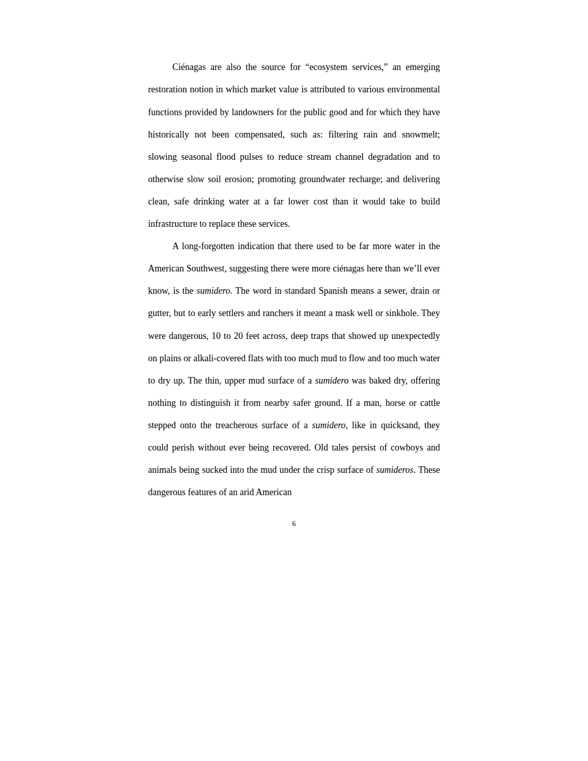Ciénagas are also the source for “ecosystem services,” an emerging restoration notion in which market value is attributed to various environmental functions provided by landowners for the public good and for which they have historically not been compensated, such as: filtering rain and snowmelt; slowing seasonal flood pulses to reduce stream channel degradation and to otherwise slow soil erosion; promoting groundwater recharge; and delivering clean, safe drinking water at a far lower cost than it would take to build infrastructure to replace these services.
A long-forgotten indication that there used to be far more water in the American Southwest, suggesting there were more ciénagas here than we’ll ever know, is the sumidero. The word in standard Spanish means a sewer, drain or gutter, but to early settlers and ranchers it meant a mask well or sinkhole. They were dangerous, 10 to 20 feet across, deep traps that showed up unexpectedly on plains or alkali-covered flats with too much mud to flow and too much water to dry up. The thin, upper mud surface of a sumidero was baked dry, offering nothing to distinguish it from nearby safer ground. If a man, horse or cattle stepped onto the treacherous surface of a sumidero, like in quicksand, they could perish without ever being recovered. Old tales persist of cowboys and animals being sucked into the mud under the crisp surface of sumideros. These dangerous features of an arid American
6